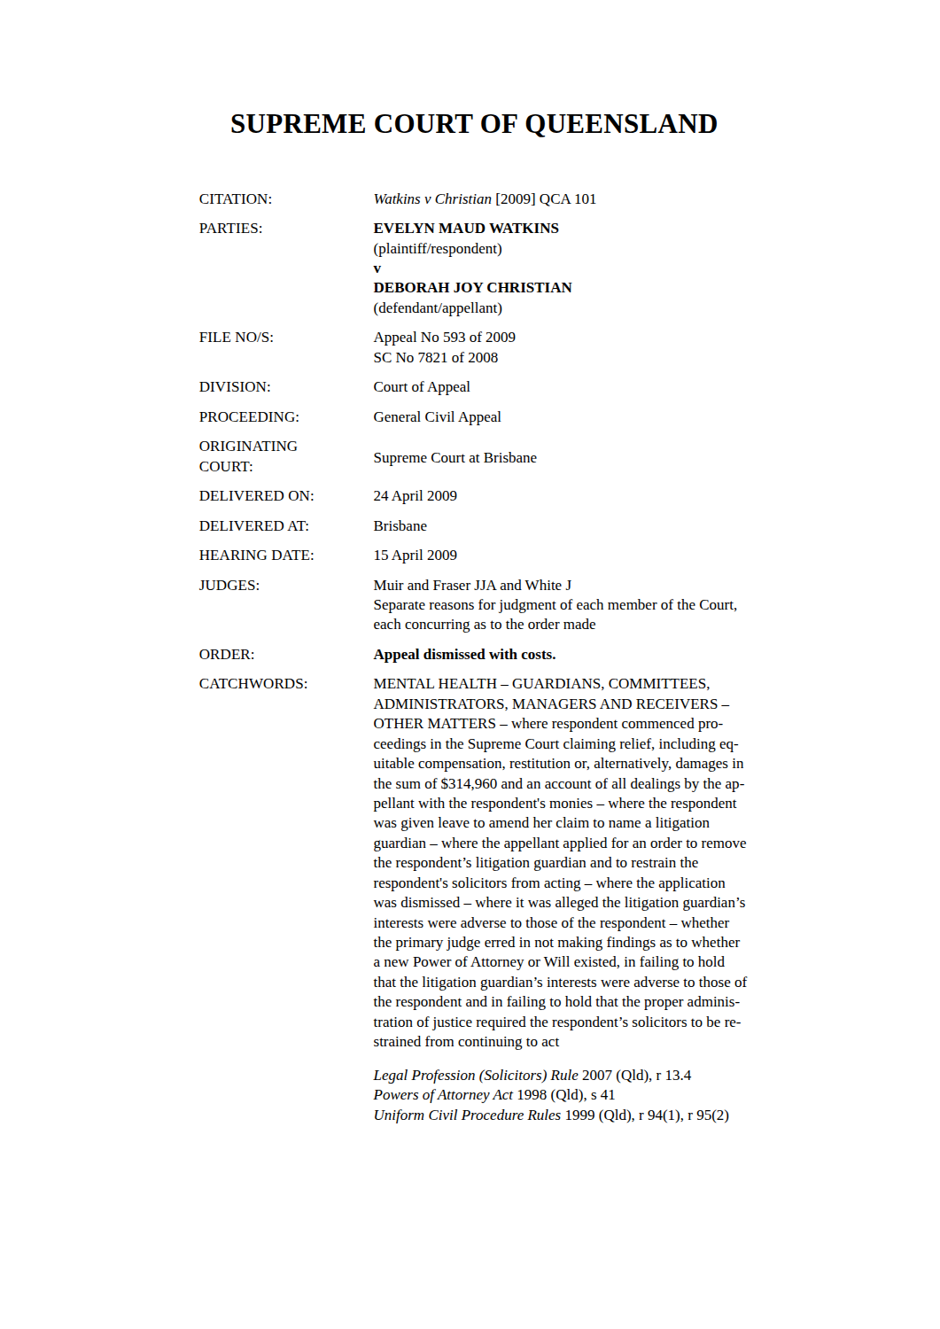SUPREME COURT OF QUEENSLAND
| Citation: | Watkins v Christian [2009] QCA 101 |
| Parties: | EVELYN MAUD WATKINS (plaintiff/respondent) v DEBORAH JOY CHRISTIAN (defendant/appellant) |
| File No/s: | Appeal No 593 of 2009 SC No 7821 of 2008 |
| Division: | Court of Appeal |
| Proceeding: | General Civil Appeal |
| Originating Court: | Supreme Court at Brisbane |
| Delivered on: | 24 April 2009 |
| Delivered at: | Brisbane |
| Hearing Date: | 15 April 2009 |
| Judges: | Muir and Fraser JJA and White J Separate reasons for judgment of each member of the Court, each concurring as to the order made |
| Order: | Appeal dismissed with costs. |
| Catchwords: | MENTAL HEALTH – GUARDIANS, COMMITTEES, ADMINISTRATORS, MANAGERS AND RECEIVERS – OTHER MATTERS – where respondent commenced proceedings in the Supreme Court claiming relief, including equitable compensation, restitution or, alternatively, damages in the sum of $314,960 and an account of all dealings by the appellant with the respondent's monies – where the respondent was given leave to amend her claim to name a litigation guardian – where the appellant applied for an order to remove the respondent’s litigation guardian and to restrain the respondent's solicitors from acting – where the application was dismissed – where it was alleged the litigation guardian’s interests were adverse to those of the respondent – whether the primary judge erred in not making findings as to whether a new Power of Attorney or Will existed, in failing to hold that the litigation guardian’s interests were adverse to those of the respondent and in failing to hold that the proper administration of justice required the respondent’s solicitors to be restrained from continuing to act Legal Profession (Solicitors) Rule 2007 (Qld), r 13.4 Powers of Attorney Act 1998 (Qld), s 41 Uniform Civil Procedure Rules 1999 (Qld), r 94(1), r 95(2) |